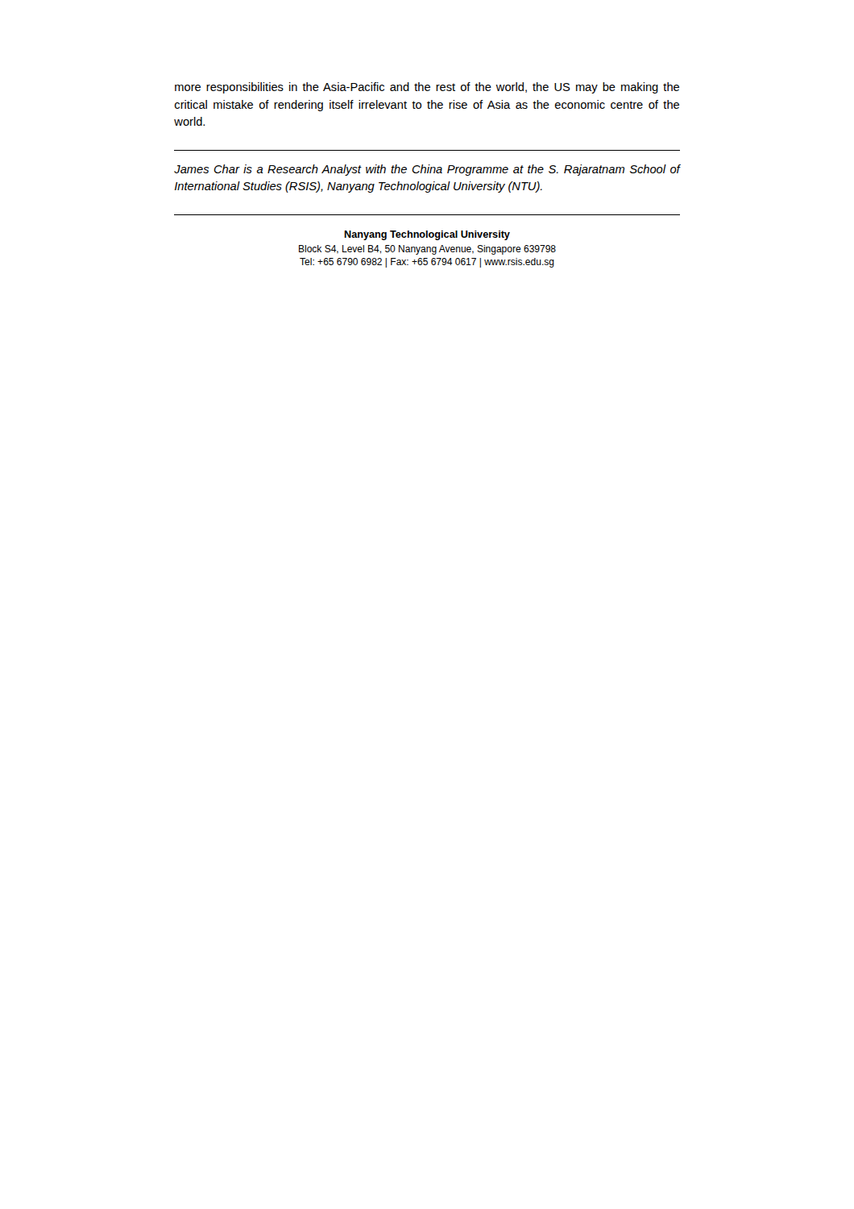more responsibilities in the Asia-Pacific and the rest of the world, the US may be making the critical mistake of rendering itself irrelevant to the rise of Asia as the economic centre of the world.
James Char is a Research Analyst with the China Programme at the S. Rajaratnam School of International Studies (RSIS), Nanyang Technological University (NTU).
Nanyang Technological University
Block S4, Level B4, 50 Nanyang Avenue, Singapore 639798
Tel: +65 6790 6982 | Fax: +65 6794 0617 | www.rsis.edu.sg